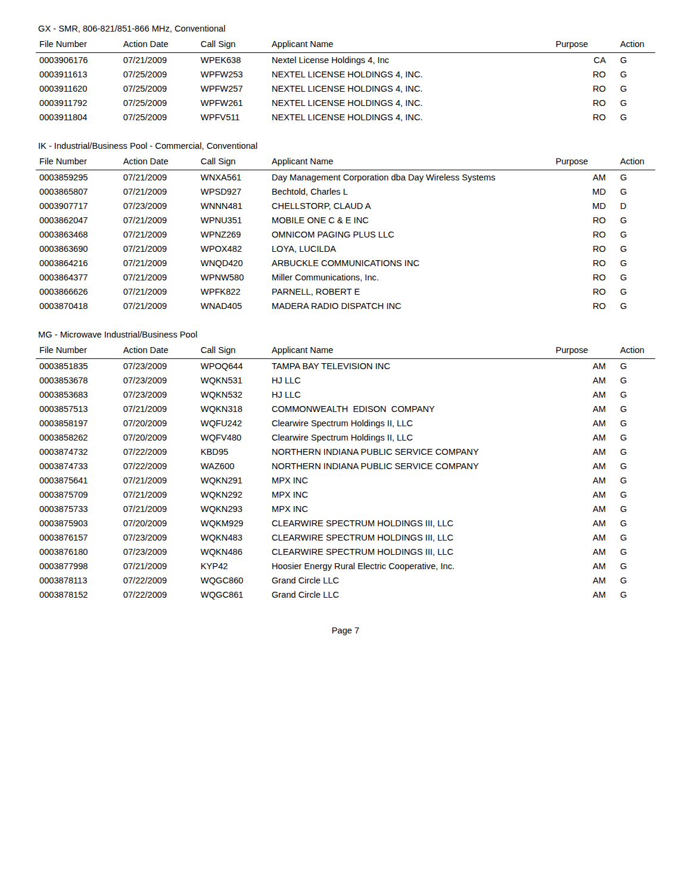GX - SMR, 806-821/851-866 MHz, Conventional
| File Number | Action Date | Call Sign | Applicant Name | Purpose | Action |
| --- | --- | --- | --- | --- | --- |
| 0003906176 | 07/21/2009 | WPEK638 | Nextel License Holdings 4, Inc | CA | G |
| 0003911613 | 07/25/2009 | WPFW253 | NEXTEL LICENSE HOLDINGS 4, INC. | RO | G |
| 0003911620 | 07/25/2009 | WPFW257 | NEXTEL LICENSE HOLDINGS 4, INC. | RO | G |
| 0003911792 | 07/25/2009 | WPFW261 | NEXTEL LICENSE HOLDINGS 4, INC. | RO | G |
| 0003911804 | 07/25/2009 | WPFV511 | NEXTEL LICENSE HOLDINGS 4, INC. | RO | G |
IK - Industrial/Business Pool - Commercial, Conventional
| File Number | Action Date | Call Sign | Applicant Name | Purpose | Action |
| --- | --- | --- | --- | --- | --- |
| 0003859295 | 07/21/2009 | WNXA561 | Day Management Corporation dba Day Wireless Systems | AM | G |
| 0003865807 | 07/21/2009 | WPSD927 | Bechtold, Charles L | MD | G |
| 0003907717 | 07/23/2009 | WNNN481 | CHELLSTORP, CLAUD A | MD | D |
| 0003862047 | 07/21/2009 | WPNU351 | MOBILE ONE C & E INC | RO | G |
| 0003863468 | 07/21/2009 | WPNZ269 | OMNICOM PAGING PLUS LLC | RO | G |
| 0003863690 | 07/21/2009 | WPOX482 | LOYA, LUCILDA | RO | G |
| 0003864216 | 07/21/2009 | WNQD420 | ARBUCKLE COMMUNICATIONS INC | RO | G |
| 0003864377 | 07/21/2009 | WPNW580 | Miller Communications, Inc. | RO | G |
| 0003866626 | 07/21/2009 | WPFK822 | PARNELL, ROBERT E | RO | G |
| 0003870418 | 07/21/2009 | WNAD405 | MADERA RADIO DISPATCH INC | RO | G |
MG - Microwave Industrial/Business Pool
| File Number | Action Date | Call Sign | Applicant Name | Purpose | Action |
| --- | --- | --- | --- | --- | --- |
| 0003851835 | 07/23/2009 | WPOQ644 | TAMPA BAY TELEVISION INC | AM | G |
| 0003853678 | 07/23/2009 | WQKN531 | HJ LLC | AM | G |
| 0003853683 | 07/23/2009 | WQKN532 | HJ LLC | AM | G |
| 0003857513 | 07/21/2009 | WQKN318 | COMMONWEALTH EDISON COMPANY | AM | G |
| 0003858197 | 07/20/2009 | WQFU242 | Clearwire Spectrum Holdings II, LLC | AM | G |
| 0003858262 | 07/20/2009 | WQFV480 | Clearwire Spectrum Holdings II, LLC | AM | G |
| 0003874732 | 07/22/2009 | KBD95 | NORTHERN INDIANA PUBLIC SERVICE COMPANY | AM | G |
| 0003874733 | 07/22/2009 | WAZ600 | NORTHERN INDIANA PUBLIC SERVICE COMPANY | AM | G |
| 0003875641 | 07/21/2009 | WQKN291 | MPX INC | AM | G |
| 0003875709 | 07/21/2009 | WQKN292 | MPX INC | AM | G |
| 0003875733 | 07/21/2009 | WQKN293 | MPX INC | AM | G |
| 0003875903 | 07/20/2009 | WQKM929 | CLEARWIRE SPECTRUM HOLDINGS III, LLC | AM | G |
| 0003876157 | 07/23/2009 | WQKN483 | CLEARWIRE SPECTRUM HOLDINGS III, LLC | AM | G |
| 0003876180 | 07/23/2009 | WQKN486 | CLEARWIRE SPECTRUM HOLDINGS III, LLC | AM | G |
| 0003877998 | 07/21/2009 | KYP42 | Hoosier Energy Rural Electric Cooperative, Inc. | AM | G |
| 0003878113 | 07/22/2009 | WQGC860 | Grand Circle LLC | AM | G |
| 0003878152 | 07/22/2009 | WQGC861 | Grand Circle LLC | AM | G |
Page 7